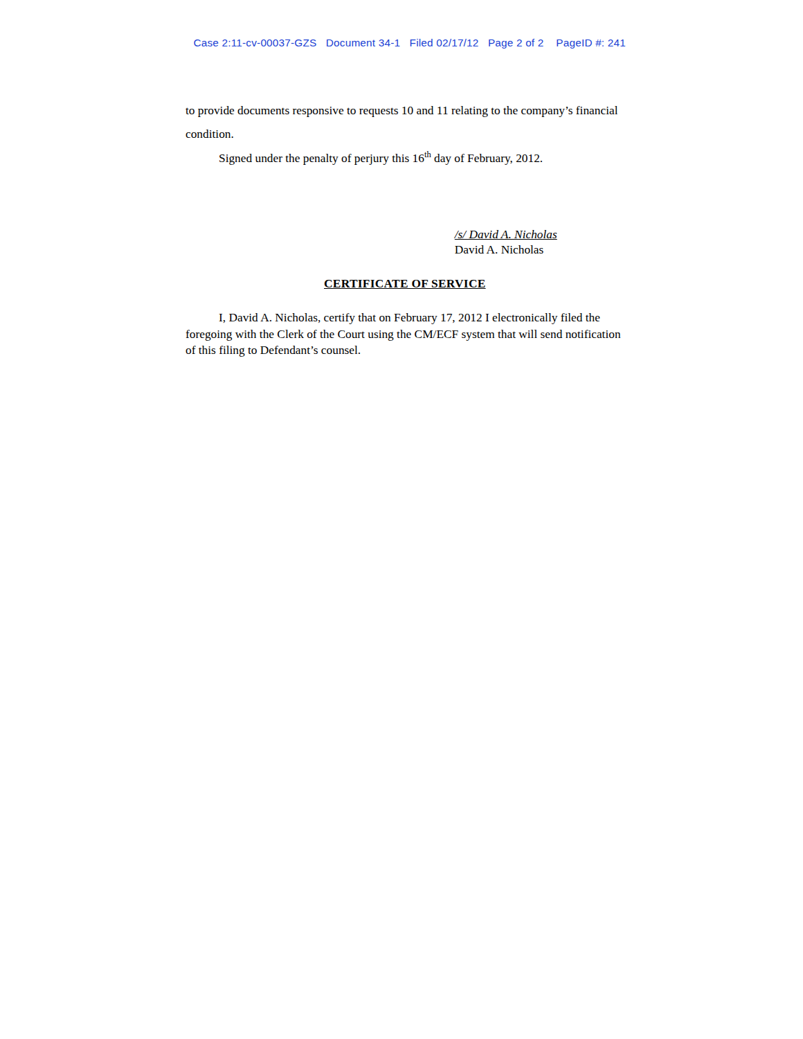Case 2:11-cv-00037-GZS Document 34-1 Filed 02/17/12 Page 2 of 2 PageID #: 241
to provide documents responsive to requests 10 and 11 relating to the company’s financial
condition.
Signed under the penalty of perjury this 16th day of February, 2012.
/s/ David A. Nicholas
David A. Nicholas
CERTIFICATE OF SERVICE
I, David A. Nicholas, certify that on February 17, 2012 I electronically filed the foregoing with the Clerk of the Court using the CM/ECF system that will send notification of this filing to Defendant’s counsel.